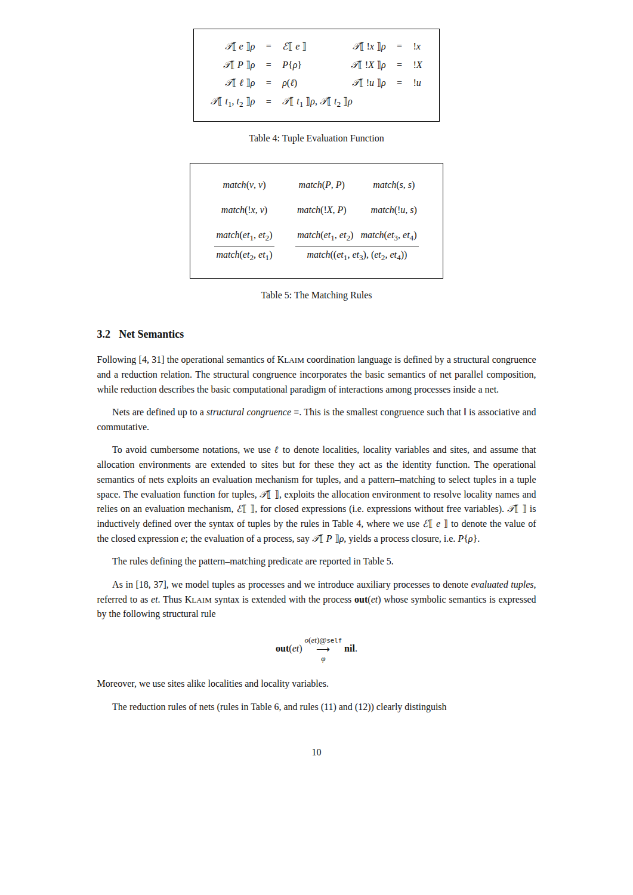| 𝒯 ⟦ e ⟧ ρ | = | ℰ ⟦ e ⟧ | | 𝒯 ⟦ ! x ⟧ ρ | = | ! x |
| 𝒯 ⟦ P ⟧ ρ | = | P { ρ } | | 𝒯 ⟦ ! X ⟧ ρ | = | ! X |
| 𝒯 ⟦ ℓ ⟧ ρ | = | ρ ( ℓ ) | | 𝒯 ⟦ ! u ⟧ ρ | = | ! u |
| 𝒯 ⟦ t 1 , t 2 ⟧ ρ | = | 𝒯 ⟦ t 1 ⟧ ρ , 𝒯 ⟦ t 2 ⟧ ρ |
Table 4: Tuple Evaluation Function
| match ( v , v ) | match ( P , P ) | match ( s , s ) |
| match (! x , v ) | match (! X , P ) | match (! u , s ) |
| match ( et 1 , et 2 ) match ( et 2 , et 1 ) | match ( et 1 , et 2 ) match ( et 3 , et 4 ) match (( et 1 , et 3 ), ( et 2 , et 4 )) |
Table 5: The Matching Rules
3.2 Net Semantics
Following [4, 31] the operational semantics of KLAIM coordination language is defined by a structural congruence and a reduction relation. The structural congruence incorporates the basic semantics of net parallel composition, while reduction describes the basic computational paradigm of interactions among processes inside a net.
Nets are defined up to a structural congruence ≡. This is the smallest congruence such that ‖ is associative and commutative.
To avoid cumbersome notations, we use ℓ to denote localities, locality variables and sites, and assume that allocation environments are extended to sites but for these they act as the identity function. The operational semantics of nets exploits an evaluation mechanism for tuples, and a pattern–matching to select tuples in a tuple space. The evaluation function for tuples, 𝒯⟦ ⟧, exploits the allocation environment to resolve locality names and relies on an evaluation mechanism, ℰ⟦ ⟧, for closed expressions (i.e. expressions without free variables). 𝒯⟦ ⟧ is inductively defined over the syntax of tuples by the rules in Table 4, where we use ℰ⟦ e ⟧ to denote the value of the closed expression e; the evaluation of a process, say 𝒯⟦ P ⟧ρ, yields a process closure, i.e. P{ρ}.
The rules defining the pattern–matching predicate are reported in Table 5.
As in [18, 37], we model tuples as processes and we introduce auxiliary processes to denote evaluated tuples, referred to as et. Thus KLAIM syntax is extended with the process out(et) whose symbolic semantics is expressed by the following structural rule
out(et) o(et)@self ⟶ φ nil.
Moreover, we use sites alike localities and locality variables.
The reduction rules of nets (rules in Table 6, and rules (11) and (12)) clearly distinguish
10